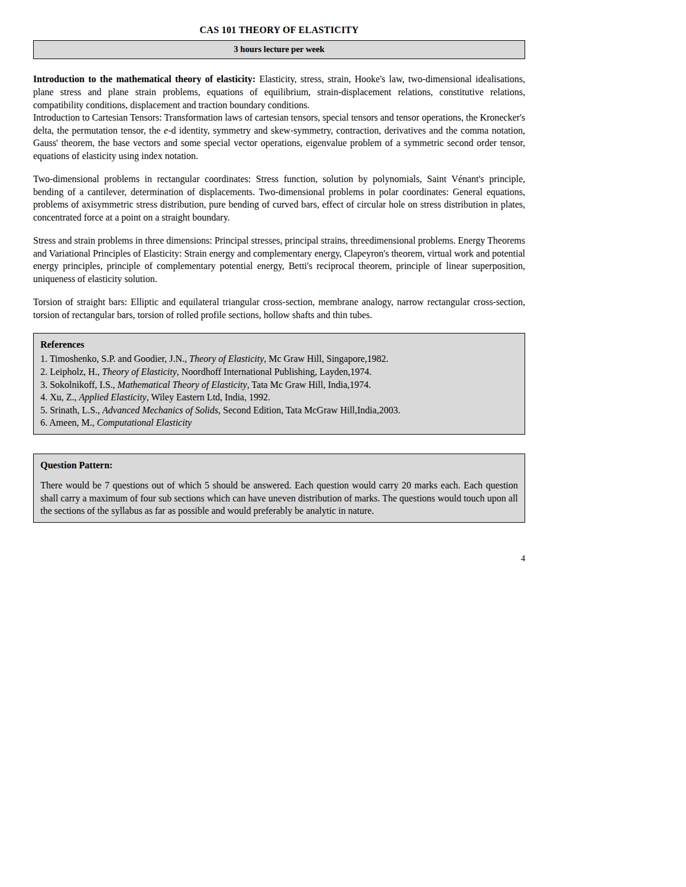CAS 101 THEORY OF ELASTICITY
3 hours lecture per week
Introduction to the mathematical theory of elasticity: Elasticity, stress, strain, Hooke's law, two-dimensional idealisations, plane stress and plane strain problems, equations of equilibrium, strain-displacement relations, constitutive relations, compatibility conditions, displacement and traction boundary conditions.
Introduction to Cartesian Tensors: Transformation laws of cartesian tensors, special tensors and tensor operations, the Kronecker's delta, the permutation tensor, the e-d identity, symmetry and skew-symmetry, contraction, derivatives and the comma notation, Gauss' theorem, the base vectors and some special vector operations, eigenvalue problem of a symmetric second order tensor, equations of elasticity using index notation.
Two-dimensional problems in rectangular coordinates: Stress function, solution by polynomials, Saint Vénant's principle, bending of a cantilever, determination of displacements. Two-dimensional problems in polar coordinates: General equations, problems of axisymmetric stress distribution, pure bending of curved bars, effect of circular hole on stress distribution in plates, concentrated force at a point on a straight boundary.
Stress and strain problems in three dimensions: Principal stresses, principal strains, threedimensional problems. Energy Theorems and Variational Principles of Elasticity: Strain energy and complementary energy, Clapeyron's theorem, virtual work and potential energy principles, principle of complementary potential energy, Betti's reciprocal theorem, principle of linear superposition, uniqueness of elasticity solution.
Torsion of straight bars: Elliptic and equilateral triangular cross-section, membrane analogy, narrow rectangular cross-section, torsion of rectangular bars, torsion of rolled profile sections, hollow shafts and thin tubes.
References
1. Timoshenko, S.P. and Goodier, J.N., Theory of Elasticity, Mc Graw Hill, Singapore,1982.
2. Leipholz, H., Theory of Elasticity, Noordhoff International Publishing, Layden,1974.
3. Sokolnikoff, I.S., Mathematical Theory of Elasticity, Tata Mc Graw Hill, India,1974.
4. Xu, Z., Applied Elasticity, Wiley Eastern Ltd, India, 1992.
5. Srinath, L.S., Advanced Mechanics of Solids, Second Edition, Tata McGraw Hill,India,2003.
6. Ameen, M., Computational Elasticity
Question Pattern:
There would be 7 questions out of which 5 should be answered. Each question would carry 20 marks each. Each question shall carry a maximum of four sub sections which can have uneven distribution of marks. The questions would touch upon all the sections of the syllabus as far as possible and would preferably be analytic in nature.
4